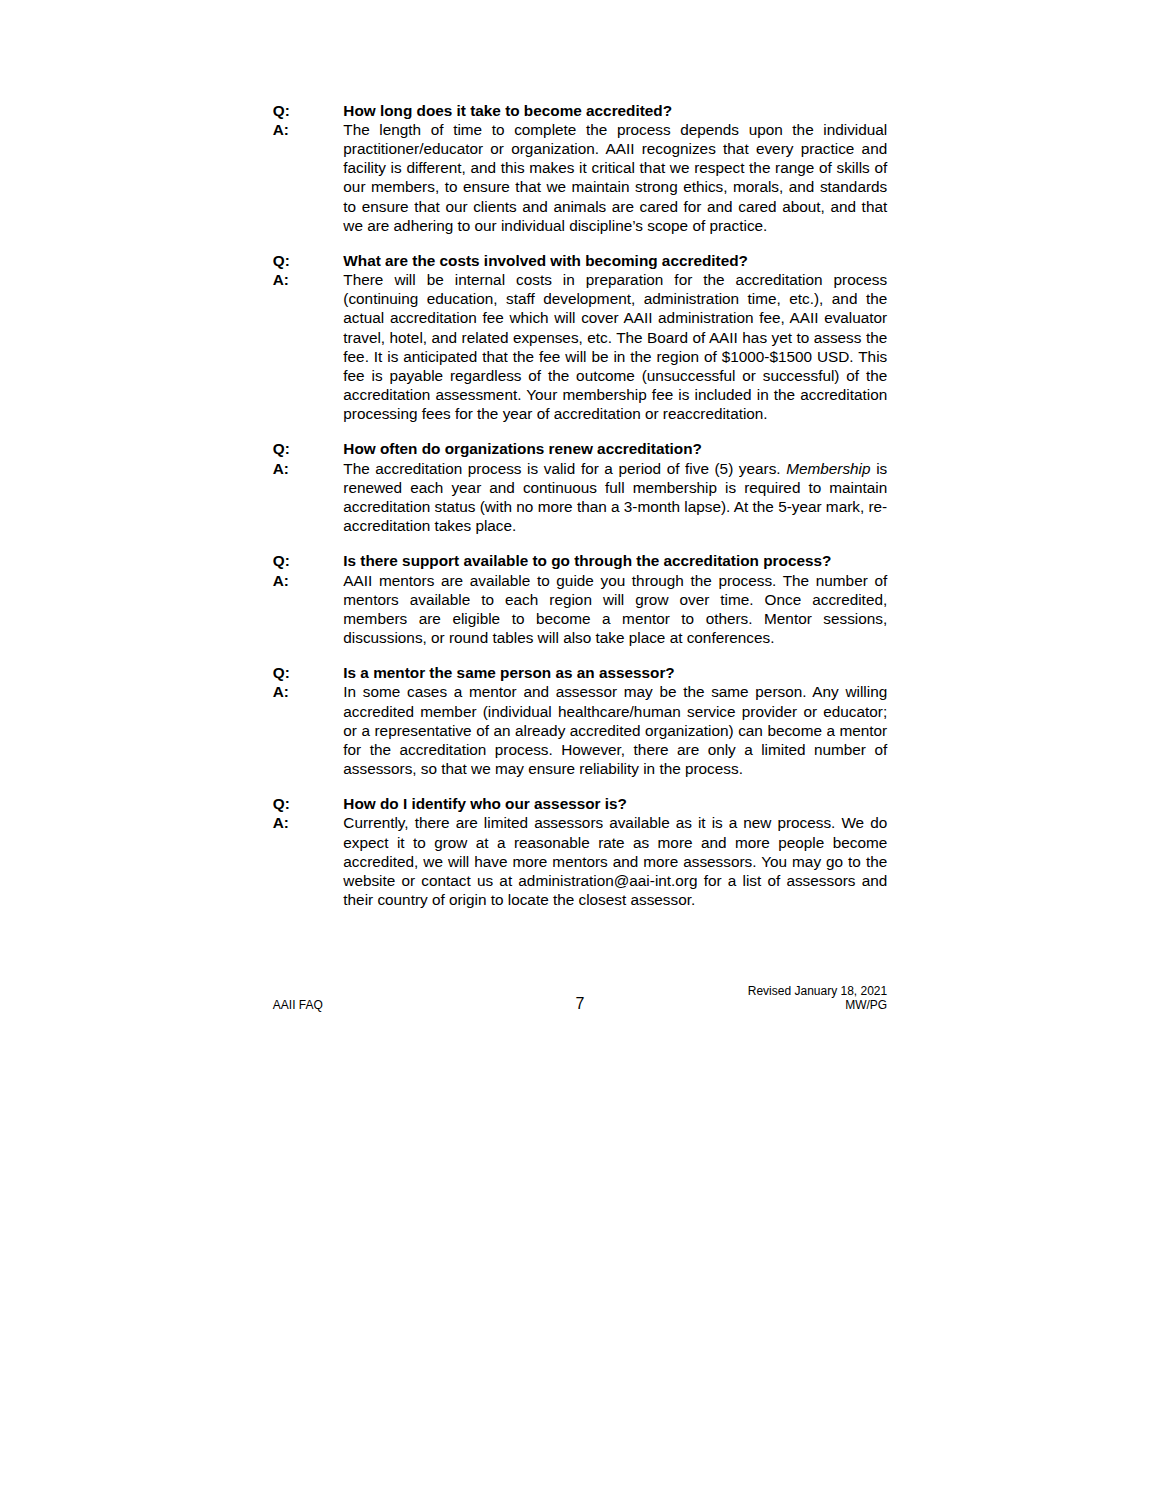| Q: | How long does it take to become accredited? |
| A: | The length of time to complete the process depends upon the individual practitioner/educator or organization. AAII recognizes that every practice and facility is different, and this makes it critical that we respect the range of skills of our members, to ensure that we maintain strong ethics, morals, and standards to ensure that our clients and animals are cared for and cared about, and that we are adhering to our individual discipline’s scope of practice. |
| Q: | What are the costs involved with becoming accredited? |
| A: | There will be internal costs in preparation for the accreditation process (continuing education, staff development, administration time, etc.), and the actual accreditation fee which will cover AAII administration fee, AAII evaluator travel, hotel, and related expenses, etc. The Board of AAII has yet to assess the fee. It is anticipated that the fee will be in the region of $1000-$1500 USD. This fee is payable regardless of the outcome (unsuccessful or successful) of the accreditation assessment. Your membership fee is included in the accreditation processing fees for the year of accreditation or reaccreditation. |
| Q: | How often do organizations renew accreditation? |
| A: | The accreditation process is valid for a period of five (5) years. Membership is renewed each year and continuous full membership is required to maintain accreditation status (with no more than a 3-month lapse). At the 5-year mark, re-accreditation takes place. |
| Q: | Is there support available to go through the accreditation process? |
| A: | AAII mentors are available to guide you through the process. The number of mentors available to each region will grow over time. Once accredited, members are eligible to become a mentor to others. Mentor sessions, discussions, or round tables will also take place at conferences. |
| Q: | Is a mentor the same person as an assessor? |
| A: | In some cases a mentor and assessor may be the same person. Any willing accredited member (individual healthcare/human service provider or educator; or a representative of an already accredited organization) can become a mentor for the accreditation process. However, there are only a limited number of assessors, so that we may ensure reliability in the process. |
| Q: | How do I identify who our assessor is? |
| A: | Currently, there are limited assessors available as it is a new process. We do expect it to grow at a reasonable rate as more and more people become accredited, we will have more mentors and more assessors. You may go to the website or contact us at administration@aai-int.org for a list of assessors and their country of origin to locate the closest assessor. |
| AAII FAQ | 7 | Revised January 18, 2021 MW/PG |